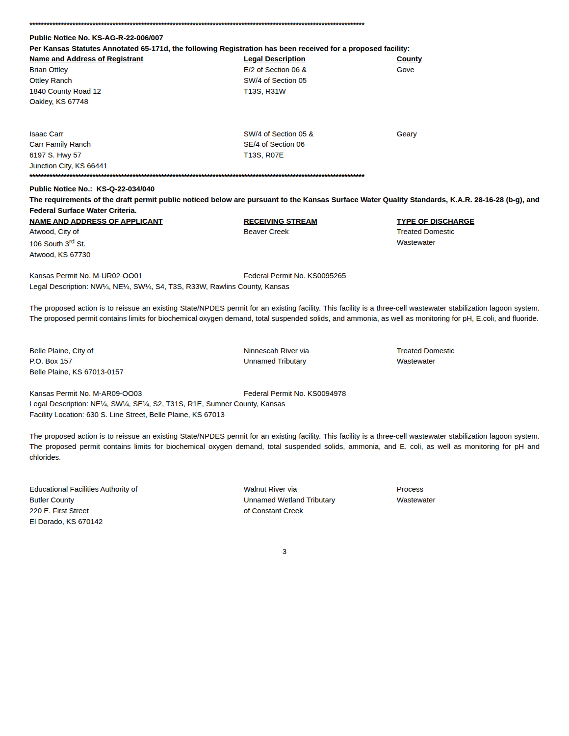*********************************************************************************************************************
Public Notice No. KS-AG-R-22-006/007
Per Kansas Statutes Annotated 65-171d, the following Registration has been received for a proposed facility:
| Name and Address of Registrant | Legal Description | County |
| --- | --- | --- |
| Brian Ottley | E/2 of Section 06 & | Gove |
| Ottley Ranch | SW/4 of Section 05 | |
| 1840 County Road 12 | T13S, R31W | |
| Oakley, KS 67748 | | |
| Isaac Carr | SW/4 of Section 05 & | Geary |
| Carr Family Ranch | SE/4 of Section 06 | |
| 6197 S. Hwy 57 | T13S, R07E | |
| Junction City, KS 66441 | | |
*********************************************************************************************************************
Public Notice No.: KS-Q-22-034/040
The requirements of the draft permit public noticed below are pursuant to the Kansas Surface Water Quality Standards, K.A.R. 28-16-28 (b-g), and Federal Surface Water Criteria.
| NAME AND ADDRESS OF APPLICANT | RECEIVING STREAM | TYPE OF DISCHARGE |
| --- | --- | --- |
| Atwood, City of | Beaver Creek | Treated Domestic |
| 106 South 3 rd St. | | Wastewater |
| Atwood, KS 67730 | | |
| Kansas Permit No. M-UR02-OO01 | Federal Permit No. KS0095265 |
Legal Description: NW¼, NE¼, SW¼, S4, T3S, R33W, Rawlins County, Kansas
The proposed action is to reissue an existing State/NPDES permit for an existing facility. This facility is a three-cell wastewater stabilization lagoon system. The proposed permit contains limits for biochemical oxygen demand, total suspended solids, and ammonia, as well as monitoring for pH, E.coli, and fluoride.
| Belle Plaine, City of | Ninnescah River via | Treated Domestic |
| P.O. Box 157 | Unnamed Tributary | Wastewater |
| Belle Plaine, KS 67013-0157 | | |
| Kansas Permit No. M-AR09-OO03 | Federal Permit No. KS0094978 |
Legal Description: NE¼, SW¼, SE¼, S2, T31S, R1E, Sumner County, Kansas
Facility Location: 630 S. Line Street, Belle Plaine, KS 67013
The proposed action is to reissue an existing State/NPDES permit for an existing facility. This facility is a three-cell wastewater stabilization lagoon system. The proposed permit contains limits for biochemical oxygen demand, total suspended solids, ammonia, and E. coli, as well as monitoring for pH and chlorides.
| Educational Facilities Authority of | Walnut River via | Process |
| Butler County | Unnamed Wetland Tributary | Wastewater |
| 220 E. First Street | of Constant Creek | |
| El Dorado, KS 670142 | | |
3